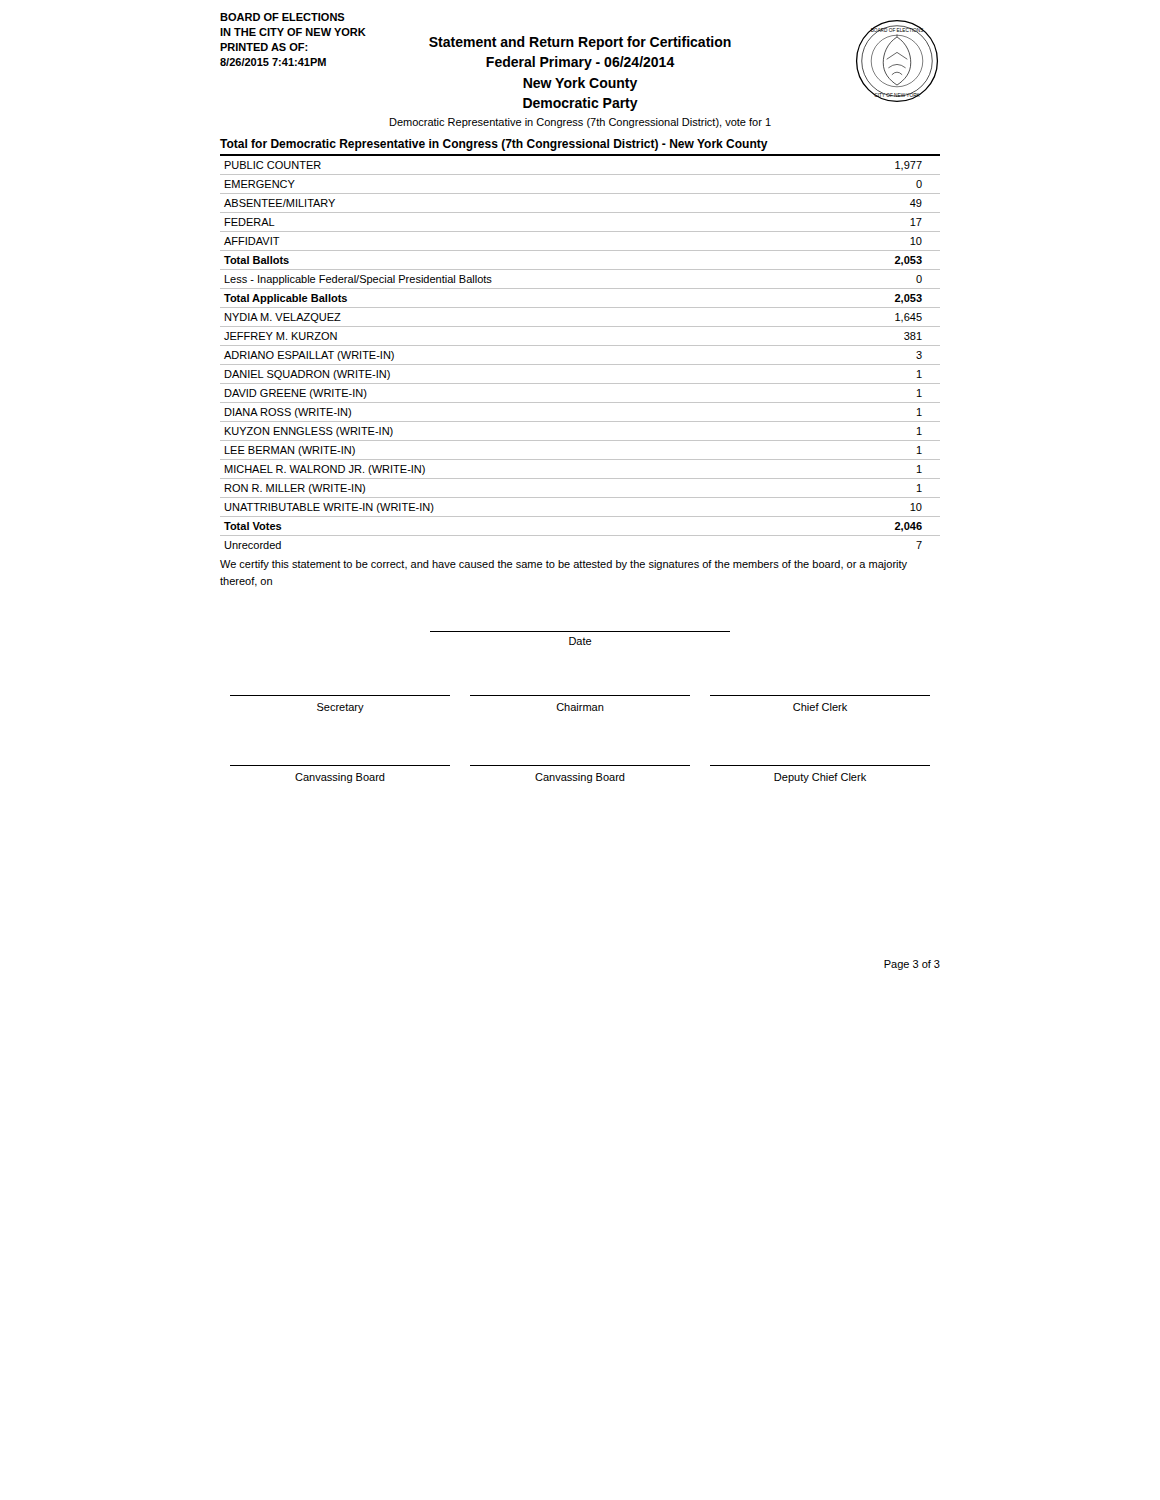BOARD OF ELECTIONS
IN THE CITY OF NEW YORK
PRINTED AS OF:
8/26/2015 7:41:41PM
BOARD OF ELECTIONS CITY OF NEW YORK
Statement and Return Report for Certification
Federal Primary - 06/24/2014
New York County
Democratic Party
Democratic Representative in Congress (7th Congressional District), vote for 1
Total for Democratic Representative in Congress (7th Congressional District) - New York County
| PUBLIC COUNTER | 1,977 |
| EMERGENCY | 0 |
| ABSENTEE/MILITARY | 49 |
| FEDERAL | 17 |
| AFFIDAVIT | 10 |
| Total Ballots | 2,053 |
| Less - Inapplicable Federal/Special Presidential Ballots | 0 |
| Total Applicable Ballots | 2,053 |
| NYDIA M. VELAZQUEZ | 1,645 |
| JEFFREY M. KURZON | 381 |
| ADRIANO ESPAILLAT (WRITE-IN) | 3 |
| DANIEL SQUADRON (WRITE-IN) | 1 |
| DAVID GREENE (WRITE-IN) | 1 |
| DIANA ROSS (WRITE-IN) | 1 |
| KUYZON ENNGLESS (WRITE-IN) | 1 |
| LEE BERMAN (WRITE-IN) | 1 |
| MICHAEL R. WALROND JR. (WRITE-IN) | 1 |
| RON R. MILLER (WRITE-IN) | 1 |
| UNATTRIBUTABLE WRITE-IN (WRITE-IN) | 10 |
| Total Votes | 2,046 |
| Unrecorded | 7 |
We certify this statement to be correct, and have caused the same to be attested by the signatures of the members of the board, or a majority thereof, on
Date
| Secretary | Chairman | Chief Clerk |
| Canvassing Board | Canvassing Board | Deputy Chief Clerk |
Page 3 of 3